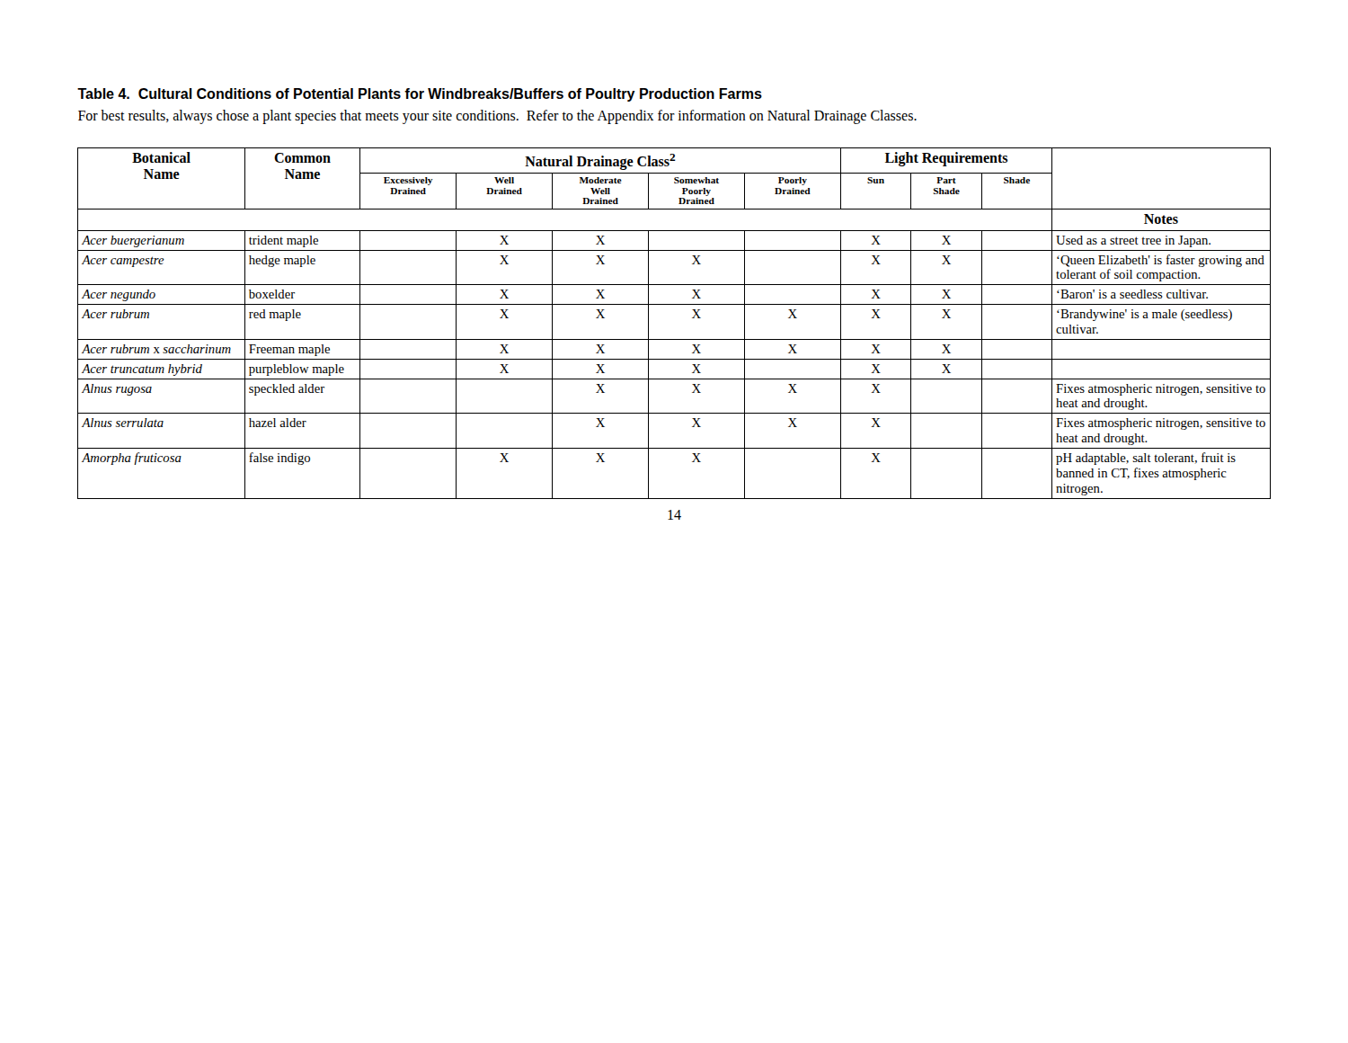Table 4. Cultural Conditions of Potential Plants for Windbreaks/Buffers of Poultry Production Farms
For best results, always chose a plant species that meets your site conditions. Refer to the Appendix for information on Natural Drainage Classes.
| Botanical Name | Common Name | Natural Drainage Class 2 | Light Requirements | |
| --- | --- | --- | --- | --- |
| Excessively Drained | Well Drained | Moderate Well Drained | Somewhat Poorly Drained | Poorly Drained | Sun | Part Shade | Shade |
| | Notes |
| Acer buergerianum | trident maple | | X | X | | | X | X | | Used as a street tree in Japan. |
| Acer campestre | hedge maple | | X | X | X | | X | X | | ‘Queen Elizabeth' is faster growing and tolerant of soil compaction. |
| Acer negundo | boxelder | | X | X | X | | X | X | | ‘Baron' is a seedless cultivar. |
| Acer rubrum | red maple | | X | X | X | X | X | X | | ‘Brandywine' is a male (seedless) cultivar. |
| Acer rubrum x saccharinum | Freeman maple | | X | X | X | X | X | X | | |
| Acer truncatum hybrid | purpleblow maple | | X | X | X | | X | X | | |
| Alnus rugosa | speckled alder | | | X | X | X | X | | | Fixes atmospheric nitrogen, sensitive to heat and drought. |
| Alnus serrulata | hazel alder | | | X | X | X | X | | | Fixes atmospheric nitrogen, sensitive to heat and drought. |
| Amorpha fruticosa | false indigo | | X | X | X | | X | | | pH adaptable, salt tolerant, fruit is banned in CT, fixes atmospheric nitrogen. |
14